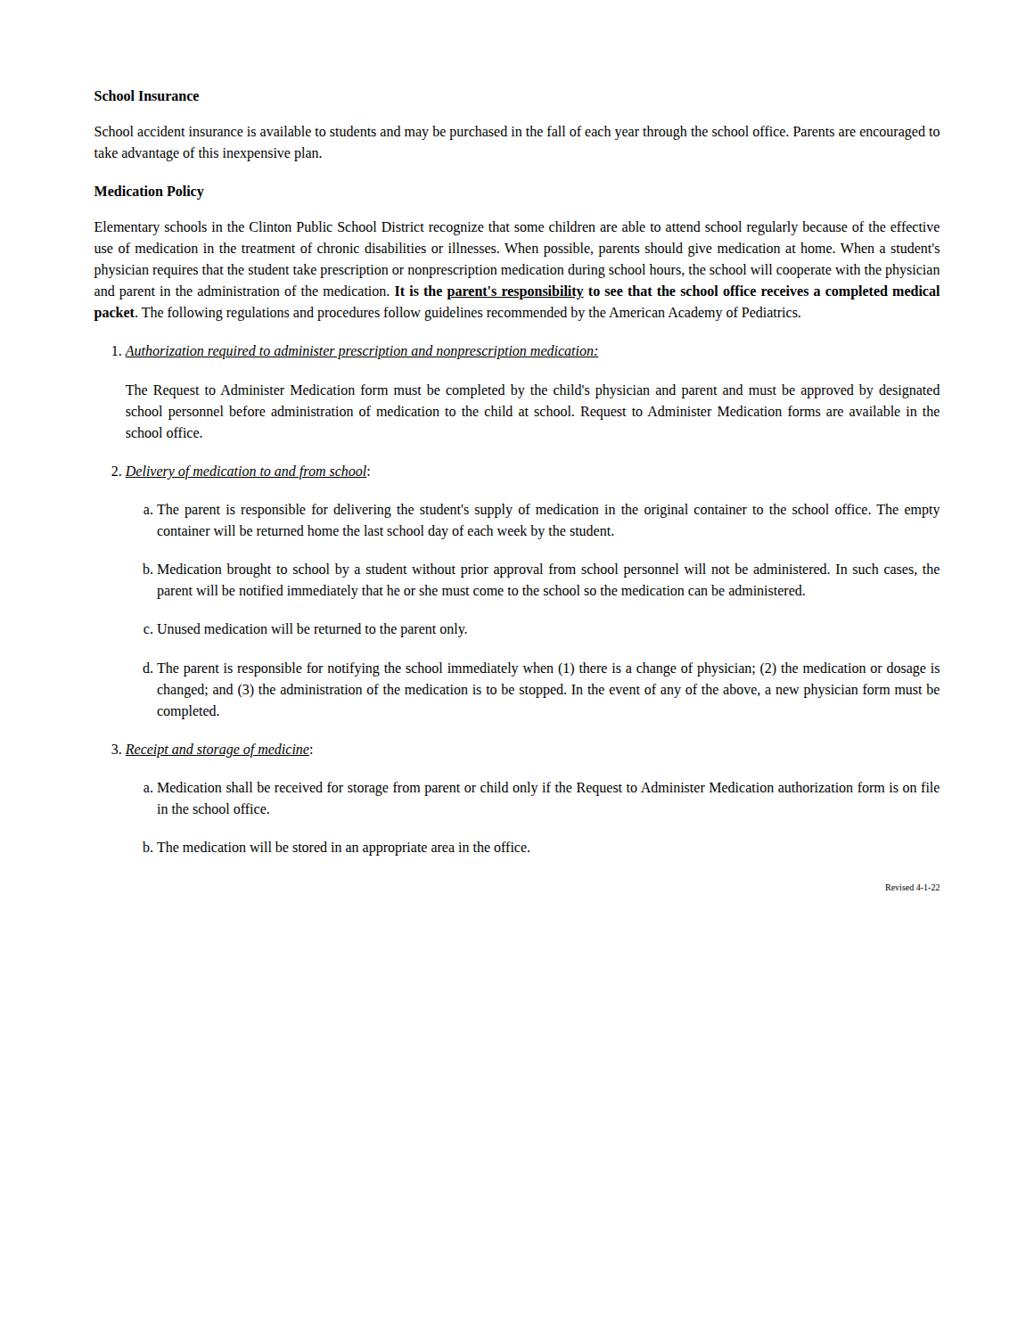School Insurance
School accident insurance is available to students and may be purchased in the fall of each year through the school office. Parents are encouraged to take advantage of this inexpensive plan.
Medication Policy
Elementary schools in the Clinton Public School District recognize that some children are able to attend school regularly because of the effective use of medication in the treatment of chronic disabilities or illnesses. When possible, parents should give medication at home. When a student's physician requires that the student take prescription or nonprescription medication during school hours, the school will cooperate with the physician and parent in the administration of the medication. It is the parent's responsibility to see that the school office receives a completed medical packet. The following regulations and procedures follow guidelines recommended by the American Academy of Pediatrics.
Authorization required to administer prescription and nonprescription medication:
The Request to Administer Medication form must be completed by the child's physician and parent and must be approved by designated school personnel before administration of medication to the child at school. Request to Administer Medication forms are available in the school office.
Delivery of medication to and from school:
The parent is responsible for delivering the student's supply of medication in the original container to the school office. The empty container will be returned home the last school day of each week by the student.
Medication brought to school by a student without prior approval from school personnel will not be administered. In such cases, the parent will be notified immediately that he or she must come to the school so the medication can be administered.
Unused medication will be returned to the parent only.
The parent is responsible for notifying the school immediately when (1) there is a change of physician; (2) the medication or dosage is changed; and (3) the administration of the medication is to be stopped. In the event of any of the above, a new physician form must be completed.
Receipt and storage of medicine:
Medication shall be received for storage from parent or child only if the Request to Administer Medication authorization form is on file in the school office.
The medication will be stored in an appropriate area in the office.
Revised 4-1-22